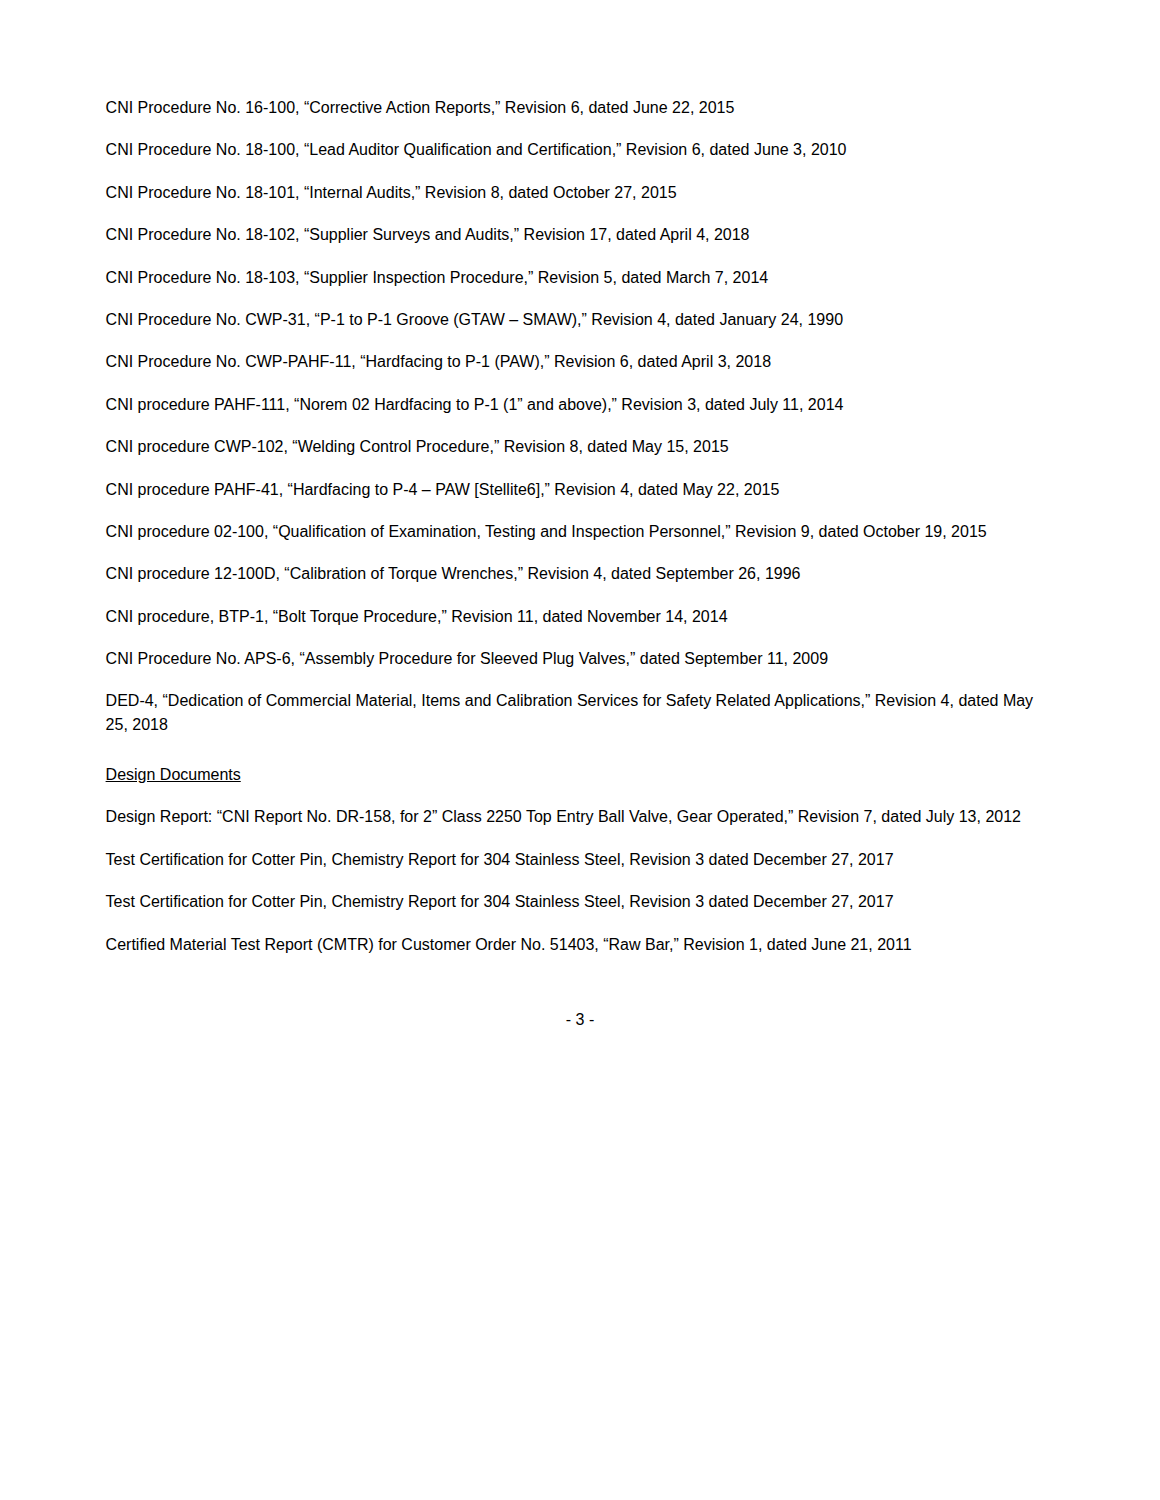CNI Procedure No. 16-100, “Corrective Action Reports,” Revision 6, dated June 22, 2015
CNI Procedure No. 18-100, “Lead Auditor Qualification and Certification,” Revision 6, dated June 3, 2010
CNI Procedure No. 18-101, “Internal Audits,” Revision 8, dated October 27, 2015
CNI Procedure No. 18-102, “Supplier Surveys and Audits,” Revision 17, dated April 4, 2018
CNI Procedure No. 18-103, “Supplier Inspection Procedure,” Revision 5, dated March 7, 2014
CNI Procedure No. CWP-31, “P-1 to P-1 Groove (GTAW – SMAW),” Revision 4, dated January 24, 1990
CNI Procedure No. CWP-PAHF-11, “Hardfacing to P-1 (PAW),” Revision 6, dated April 3, 2018
CNI procedure PAHF-111, “Norem 02 Hardfacing to P-1 (1” and above),” Revision 3, dated July 11, 2014
CNI procedure CWP-102, “Welding Control Procedure,” Revision 8, dated May 15, 2015
CNI procedure PAHF-41, “Hardfacing to P-4 – PAW [Stellite6],” Revision 4, dated May 22, 2015
CNI procedure 02-100, “Qualification of Examination, Testing and Inspection Personnel,” Revision 9, dated October 19, 2015
CNI procedure 12-100D, “Calibration of Torque Wrenches,” Revision 4, dated September 26, 1996
CNI procedure, BTP-1, “Bolt Torque Procedure,” Revision 11, dated November 14, 2014
CNI Procedure No. APS-6, “Assembly Procedure for Sleeved Plug Valves,” dated September 11, 2009
DED-4, “Dedication of Commercial Material, Items and Calibration Services for Safety Related Applications,” Revision 4, dated May 25, 2018
Design Documents
Design Report: “CNI Report No. DR-158, for 2” Class 2250 Top Entry Ball Valve, Gear Operated,” Revision 7, dated July 13, 2012
Test Certification for Cotter Pin, Chemistry Report for 304 Stainless Steel, Revision 3 dated December 27, 2017
Test Certification for Cotter Pin, Chemistry Report for 304 Stainless Steel, Revision 3 dated December 27, 2017
Certified Material Test Report (CMTR) for Customer Order No. 51403, “Raw Bar,” Revision 1, dated June 21, 2011
- 3 -